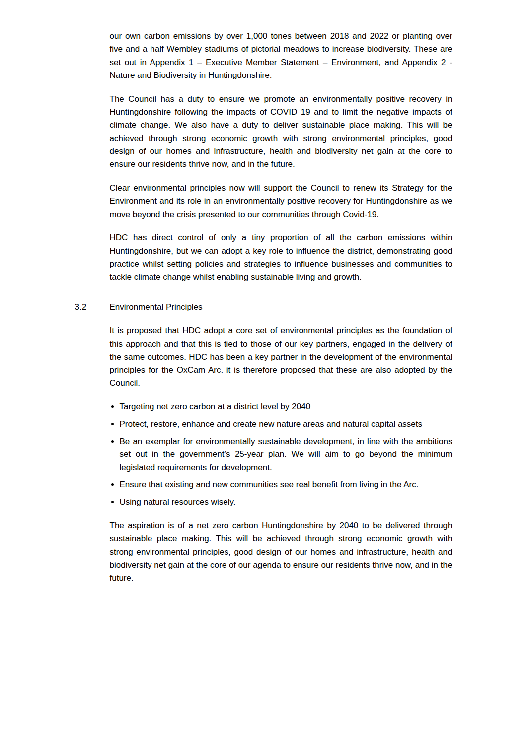our own carbon emissions by over 1,000 tones between 2018 and 2022 or planting over five and a half Wembley stadiums of pictorial meadows to increase biodiversity. These are set out in Appendix 1 – Executive Member Statement – Environment, and Appendix 2 - Nature and Biodiversity in Huntingdonshire.
The Council has a duty to ensure we promote an environmentally positive recovery in Huntingdonshire following the impacts of COVID 19 and to limit the negative impacts of climate change. We also have a duty to deliver sustainable place making. This will be achieved through strong economic growth with strong environmental principles, good design of our homes and infrastructure, health and biodiversity net gain at the core to ensure our residents thrive now, and in the future.
Clear environmental principles now will support the Council to renew its Strategy for the Environment and its role in an environmentally positive recovery for Huntingdonshire as we move beyond the crisis presented to our communities through Covid-19.
HDC has direct control of only a tiny proportion of all the carbon emissions within Huntingdonshire, but we can adopt a key role to influence the district, demonstrating good practice whilst setting policies and strategies to influence businesses and communities to tackle climate change whilst enabling sustainable living and growth.
3.2
Environmental Principles
It is proposed that HDC adopt a core set of environmental principles as the foundation of this approach and that this is tied to those of our key partners, engaged in the delivery of the same outcomes. HDC has been a key partner in the development of the environmental principles for the OxCam Arc, it is therefore proposed that these are also adopted by the Council.
Targeting net zero carbon at a district level by 2040
Protect, restore, enhance and create new nature areas and natural capital assets
Be an exemplar for environmentally sustainable development, in line with the ambitions set out in the government’s 25-year plan. We will aim to go beyond the minimum legislated requirements for development.
Ensure that existing and new communities see real benefit from living in the Arc.
Using natural resources wisely.
The aspiration is of a net zero carbon Huntingdonshire by 2040 to be delivered through sustainable place making. This will be achieved through strong economic growth with strong environmental principles, good design of our homes and infrastructure, health and biodiversity net gain at the core of our agenda to ensure our residents thrive now, and in the future.